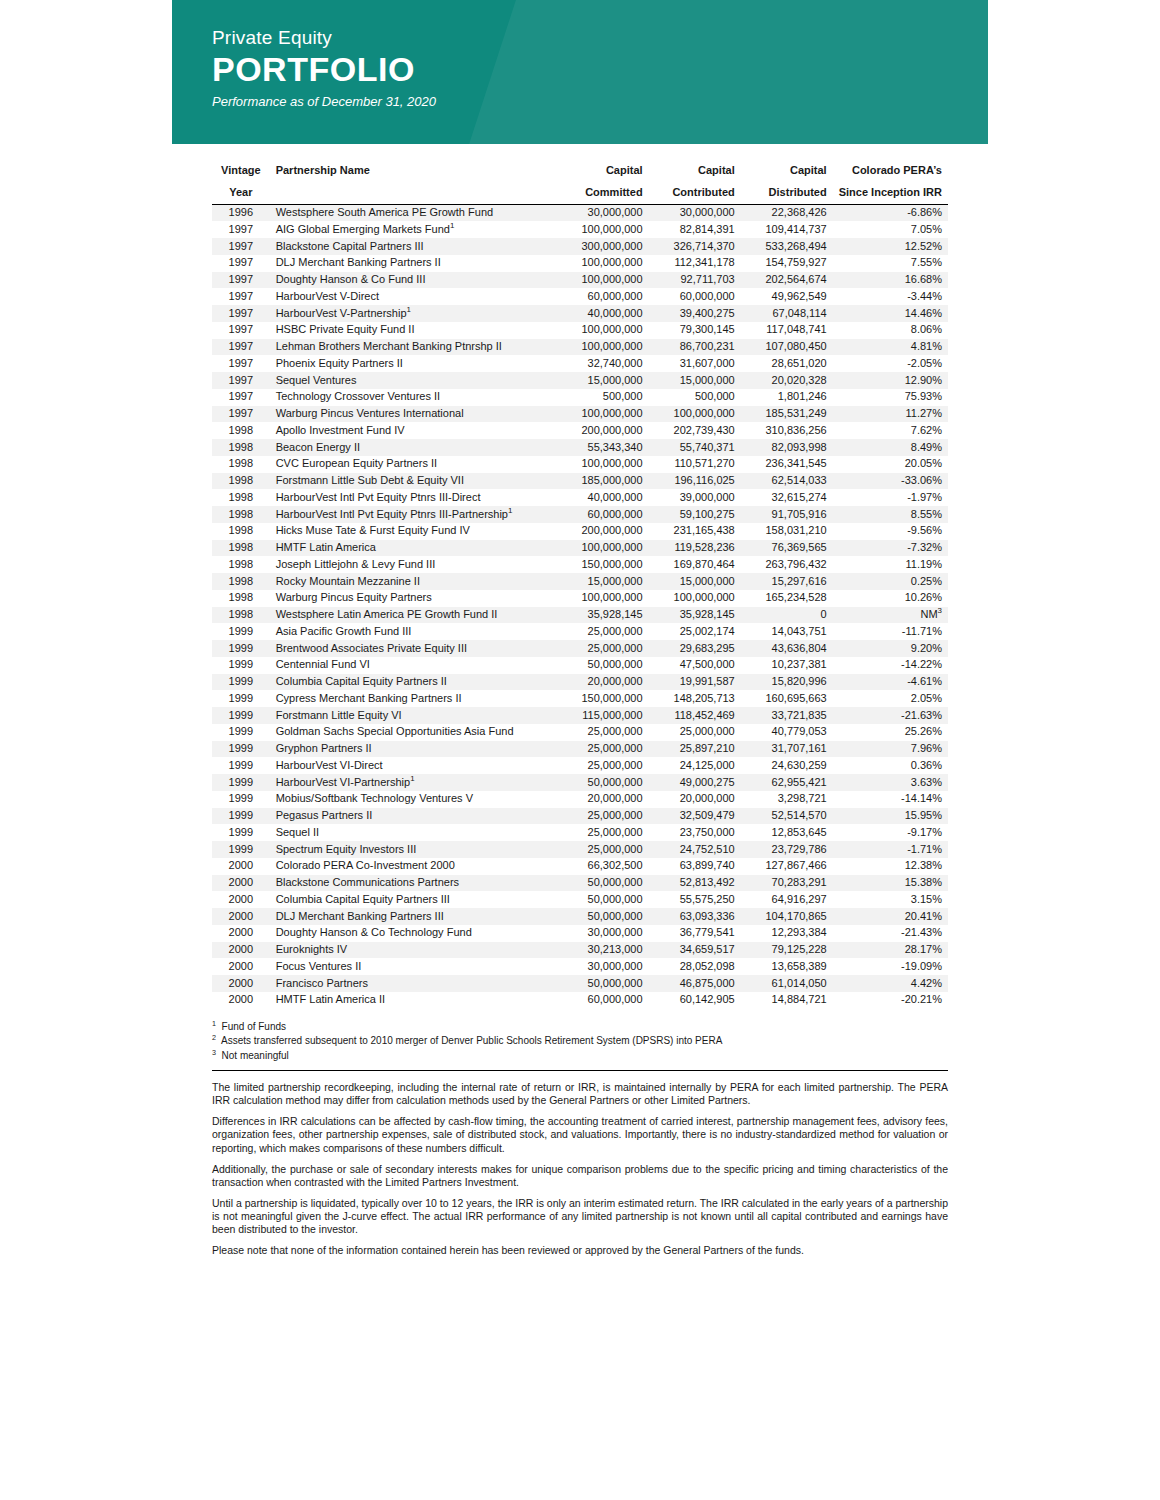Private Equity
PORTFOLIO
Performance as of December 31, 2020
| Vintage | Partnership Name | Capital | Capital | Capital | Colorado PERA’s |
| --- | --- | --- | --- | --- | --- |
| Year | | Committed | Contributed | Distributed | Since Inception IRR |
| 1996 | Westsphere South America PE Growth Fund | 30,000,000 | 30,000,000 | 22,368,426 | -6.86% |
| 1997 | AIG Global Emerging Markets Fund 1 | 100,000,000 | 82,814,391 | 109,414,737 | 7.05% |
| 1997 | Blackstone Capital Partners III | 300,000,000 | 326,714,370 | 533,268,494 | 12.52% |
| 1997 | DLJ Merchant Banking Partners II | 100,000,000 | 112,341,178 | 154,759,927 | 7.55% |
| 1997 | Doughty Hanson & Co Fund III | 100,000,000 | 92,711,703 | 202,564,674 | 16.68% |
| 1997 | HarbourVest V-Direct | 60,000,000 | 60,000,000 | 49,962,549 | -3.44% |
| 1997 | HarbourVest V-Partnership 1 | 40,000,000 | 39,400,275 | 67,048,114 | 14.46% |
| 1997 | HSBC Private Equity Fund II | 100,000,000 | 79,300,145 | 117,048,741 | 8.06% |
| 1997 | Lehman Brothers Merchant Banking Ptnrshp II | 100,000,000 | 86,700,231 | 107,080,450 | 4.81% |
| 1997 | Phoenix Equity Partners II | 32,740,000 | 31,607,000 | 28,651,020 | -2.05% |
| 1997 | Sequel Ventures | 15,000,000 | 15,000,000 | 20,020,328 | 12.90% |
| 1997 | Technology Crossover Ventures II | 500,000 | 500,000 | 1,801,246 | 75.93% |
| 1997 | Warburg Pincus Ventures International | 100,000,000 | 100,000,000 | 185,531,249 | 11.27% |
| 1998 | Apollo Investment Fund IV | 200,000,000 | 202,739,430 | 310,836,256 | 7.62% |
| 1998 | Beacon Energy II | 55,343,340 | 55,740,371 | 82,093,998 | 8.49% |
| 1998 | CVC European Equity Partners II | 100,000,000 | 110,571,270 | 236,341,545 | 20.05% |
| 1998 | Forstmann Little Sub Debt & Equity VII | 185,000,000 | 196,116,025 | 62,514,033 | -33.06% |
| 1998 | HarbourVest Intl Pvt Equity Ptnrs III-Direct | 40,000,000 | 39,000,000 | 32,615,274 | -1.97% |
| 1998 | HarbourVest Intl Pvt Equity Ptnrs III-Partnership 1 | 60,000,000 | 59,100,275 | 91,705,916 | 8.55% |
| 1998 | Hicks Muse Tate & Furst Equity Fund IV | 200,000,000 | 231,165,438 | 158,031,210 | -9.56% |
| 1998 | HMTF Latin America | 100,000,000 | 119,528,236 | 76,369,565 | -7.32% |
| 1998 | Joseph Littlejohn & Levy Fund III | 150,000,000 | 169,870,464 | 263,796,432 | 11.19% |
| 1998 | Rocky Mountain Mezzanine II | 15,000,000 | 15,000,000 | 15,297,616 | 0.25% |
| 1998 | Warburg Pincus Equity Partners | 100,000,000 | 100,000,000 | 165,234,528 | 10.26% |
| 1998 | Westsphere Latin America PE Growth Fund II | 35,928,145 | 35,928,145 | 0 | NM 3 |
| 1999 | Asia Pacific Growth Fund III | 25,000,000 | 25,002,174 | 14,043,751 | -11.71% |
| 1999 | Brentwood Associates Private Equity III | 25,000,000 | 29,683,295 | 43,636,804 | 9.20% |
| 1999 | Centennial Fund VI | 50,000,000 | 47,500,000 | 10,237,381 | -14.22% |
| 1999 | Columbia Capital Equity Partners II | 20,000,000 | 19,991,587 | 15,820,996 | -4.61% |
| 1999 | Cypress Merchant Banking Partners II | 150,000,000 | 148,205,713 | 160,695,663 | 2.05% |
| 1999 | Forstmann Little Equity VI | 115,000,000 | 118,452,469 | 33,721,835 | -21.63% |
| 1999 | Goldman Sachs Special Opportunities Asia Fund | 25,000,000 | 25,000,000 | 40,779,053 | 25.26% |
| 1999 | Gryphon Partners II | 25,000,000 | 25,897,210 | 31,707,161 | 7.96% |
| 1999 | HarbourVest VI-Direct | 25,000,000 | 24,125,000 | 24,630,259 | 0.36% |
| 1999 | HarbourVest VI-Partnership 1 | 50,000,000 | 49,000,275 | 62,955,421 | 3.63% |
| 1999 | Mobius/Softbank Technology Ventures V | 20,000,000 | 20,000,000 | 3,298,721 | -14.14% |
| 1999 | Pegasus Partners II | 25,000,000 | 32,509,479 | 52,514,570 | 15.95% |
| 1999 | Sequel II | 25,000,000 | 23,750,000 | 12,853,645 | -9.17% |
| 1999 | Spectrum Equity Investors III | 25,000,000 | 24,752,510 | 23,729,786 | -1.71% |
| 2000 | Colorado PERA Co-Investment 2000 | 66,302,500 | 63,899,740 | 127,867,466 | 12.38% |
| 2000 | Blackstone Communications Partners | 50,000,000 | 52,813,492 | 70,283,291 | 15.38% |
| 2000 | Columbia Capital Equity Partners III | 50,000,000 | 55,575,250 | 64,916,297 | 3.15% |
| 2000 | DLJ Merchant Banking Partners III | 50,000,000 | 63,093,336 | 104,170,865 | 20.41% |
| 2000 | Doughty Hanson & Co Technology Fund | 30,000,000 | 36,779,541 | 12,293,384 | -21.43% |
| 2000 | Euroknights IV | 30,213,000 | 34,659,517 | 79,125,228 | 28.17% |
| 2000 | Focus Ventures II | 30,000,000 | 28,052,098 | 13,658,389 | -19.09% |
| 2000 | Francisco Partners | 50,000,000 | 46,875,000 | 61,014,050 | 4.42% |
| 2000 | HMTF Latin America II | 60,000,000 | 60,142,905 | 14,884,721 | -20.21% |
1 Fund of Funds
2 Assets transferred subsequent to 2010 merger of Denver Public Schools Retirement System (DPSRS) into PERA
3 Not meaningful
The limited partnership recordkeeping, including the internal rate of return or IRR, is maintained internally by PERA for each limited partnership. The PERA IRR calculation method may differ from calculation methods used by the General Partners or other Limited Partners.
Differences in IRR calculations can be affected by cash-flow timing, the accounting treatment of carried interest, partnership management fees, advisory fees, organization fees, other partnership expenses, sale of distributed stock, and valuations. Importantly, there is no industry-standardized method for valuation or reporting, which makes comparisons of these numbers difficult.
Additionally, the purchase or sale of secondary interests makes for unique comparison problems due to the specific pricing and timing characteristics of the transaction when contrasted with the Limited Partners Investment.
Until a partnership is liquidated, typically over 10 to 12 years, the IRR is only an interim estimated return. The IRR calculated in the early years of a partnership is not meaningful given the J-curve effect. The actual IRR performance of any limited partnership is not known until all capital contributed and earnings have been distributed to the investor.
Please note that none of the information contained herein has been reviewed or approved by the General Partners of the funds.